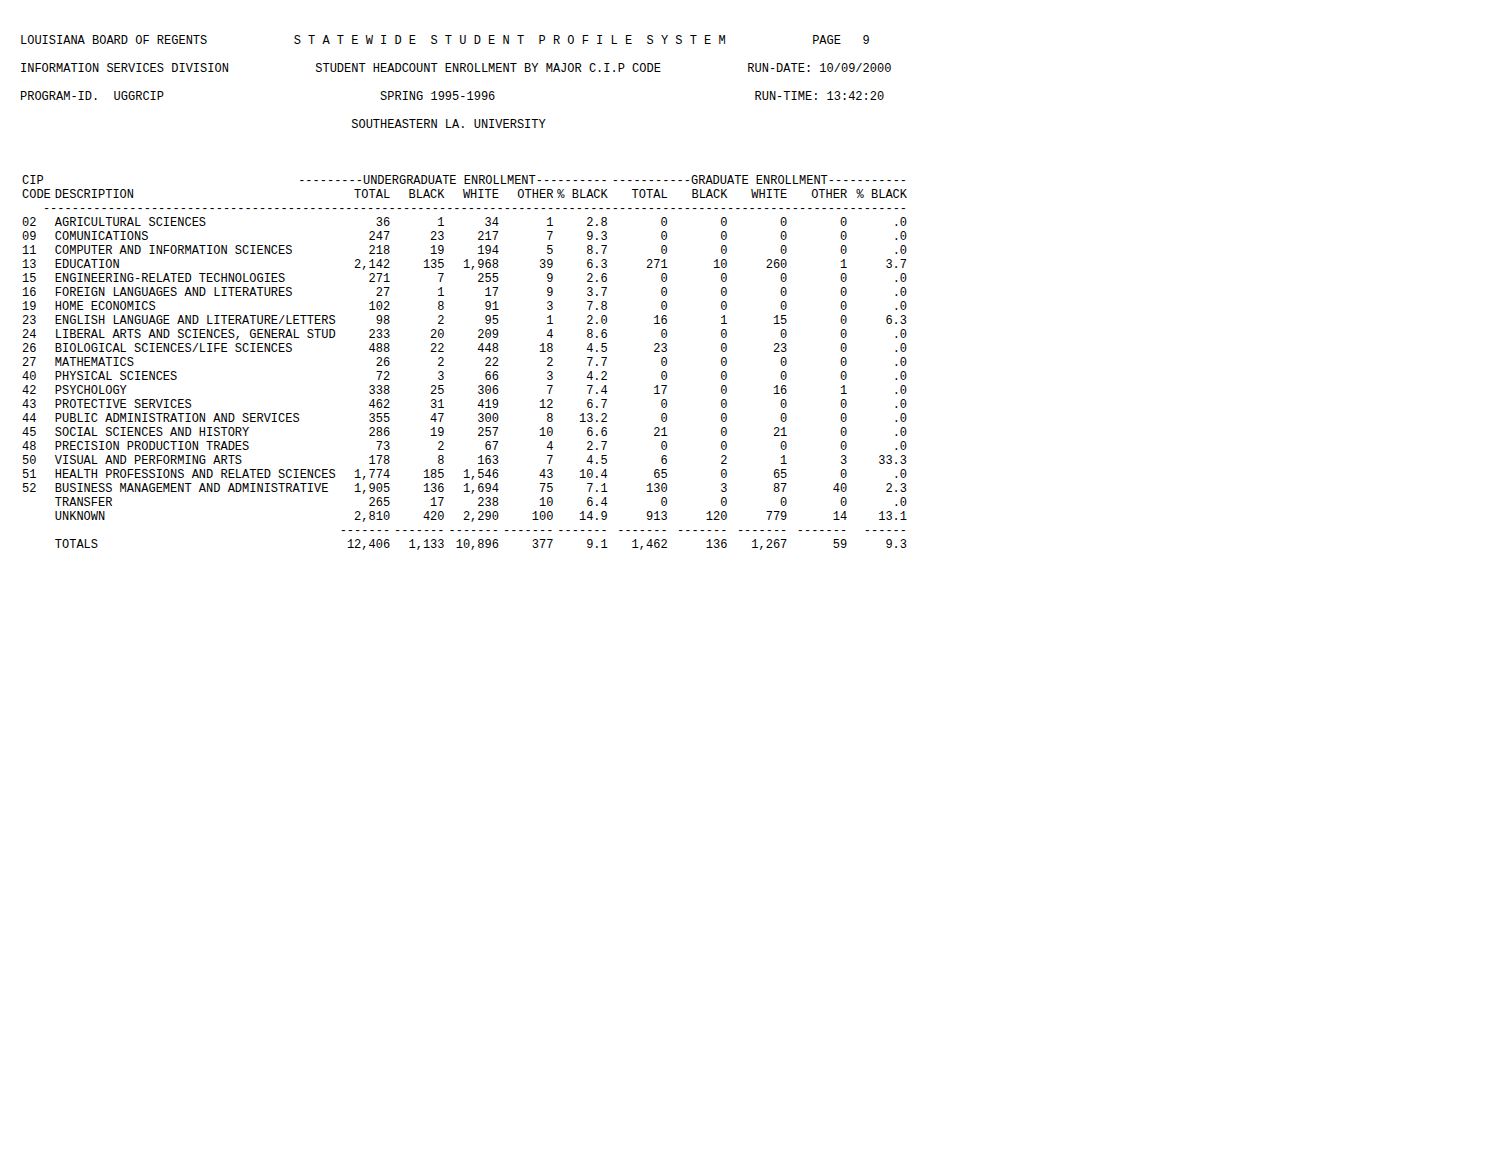LOUISIANA BOARD OF REGENTS S T A T E W I D E S T U D E N T P R O F I L E S Y S T E M PAGE 9
INFORMATION SERVICES DIVISION STUDENT HEADCOUNT ENROLLMENT BY MAJOR C.I.P CODE RUN-DATE: 10/09/2000
PROGRAM-ID. UGGRCIP SPRING 1995-1996 RUN-TIME: 13:42:20
SOUTHEASTERN LA. UNIVERSITY
| CIP | ---------UNDERGRADUATE ENROLLMENT---------- | -----------GRADUATE ENROLLMENT----------- |
| CODE | DESCRIPTION | TOTAL | BLACK | WHITE | OTHER | % BLACK | TOTAL | BLACK | WHITE | OTHER | % BLACK |
| ------------------------------------------------------------------------------------------------------------------------ |
| 02 | AGRICULTURAL SCIENCES | 36 | 1 | 34 | 1 | 2.8 | 0 | 0 | 0 | 0 | .0 |
| 09 | COMUNICATIONS | 247 | 23 | 217 | 7 | 9.3 | 0 | 0 | 0 | 0 | .0 |
| 11 | COMPUTER AND INFORMATION SCIENCES | 218 | 19 | 194 | 5 | 8.7 | 0 | 0 | 0 | 0 | .0 |
| 13 | EDUCATION | 2,142 | 135 | 1,968 | 39 | 6.3 | 271 | 10 | 260 | 1 | 3.7 |
| 15 | ENGINEERING-RELATED TECHNOLOGIES | 271 | 7 | 255 | 9 | 2.6 | 0 | 0 | 0 | 0 | .0 |
| 16 | FOREIGN LANGUAGES AND LITERATURES | 27 | 1 | 17 | 9 | 3.7 | 0 | 0 | 0 | 0 | .0 |
| 19 | HOME ECONOMICS | 102 | 8 | 91 | 3 | 7.8 | 0 | 0 | 0 | 0 | .0 |
| 23 | ENGLISH LANGUAGE AND LITERATURE/LETTERS | 98 | 2 | 95 | 1 | 2.0 | 16 | 1 | 15 | 0 | 6.3 |
| 24 | LIBERAL ARTS AND SCIENCES, GENERAL STUD | 233 | 20 | 209 | 4 | 8.6 | 0 | 0 | 0 | 0 | .0 |
| 26 | BIOLOGICAL SCIENCES/LIFE SCIENCES | 488 | 22 | 448 | 18 | 4.5 | 23 | 0 | 23 | 0 | .0 |
| 27 | MATHEMATICS | 26 | 2 | 22 | 2 | 7.7 | 0 | 0 | 0 | 0 | .0 |
| 40 | PHYSICAL SCIENCES | 72 | 3 | 66 | 3 | 4.2 | 0 | 0 | 0 | 0 | .0 |
| 42 | PSYCHOLOGY | 338 | 25 | 306 | 7 | 7.4 | 17 | 0 | 16 | 1 | .0 |
| 43 | PROTECTIVE SERVICES | 462 | 31 | 419 | 12 | 6.7 | 0 | 0 | 0 | 0 | .0 |
| 44 | PUBLIC ADMINISTRATION AND SERVICES | 355 | 47 | 300 | 8 | 13.2 | 0 | 0 | 0 | 0 | .0 |
| 45 | SOCIAL SCIENCES AND HISTORY | 286 | 19 | 257 | 10 | 6.6 | 21 | 0 | 21 | 0 | .0 |
| 48 | PRECISION PRODUCTION TRADES | 73 | 2 | 67 | 4 | 2.7 | 0 | 0 | 0 | 0 | .0 |
| 50 | VISUAL AND PERFORMING ARTS | 178 | 8 | 163 | 7 | 4.5 | 6 | 2 | 1 | 3 | 33.3 |
| 51 | HEALTH PROFESSIONS AND RELATED SCIENCES | 1,774 | 185 | 1,546 | 43 | 10.4 | 65 | 0 | 65 | 0 | .0 |
| 52 | BUSINESS MANAGEMENT AND ADMINISTRATIVE | 1,905 | 136 | 1,694 | 75 | 7.1 | 130 | 3 | 87 | 40 | 2.3 |
| | TRANSFER | 265 | 17 | 238 | 10 | 6.4 | 0 | 0 | 0 | 0 | .0 |
| | UNKNOWN | 2,810 | 420 | 2,290 | 100 | 14.9 | 913 | 120 | 779 | 14 | 13.1 |
| | | ------- | ------- | ------- | ------- | ------- | ------- | ------- | ------- | ------- | ------ |
| | TOTALS | 12,406 | 1,133 | 10,896 | 377 | 9.1 | 1,462 | 136 | 1,267 | 59 | 9.3 |